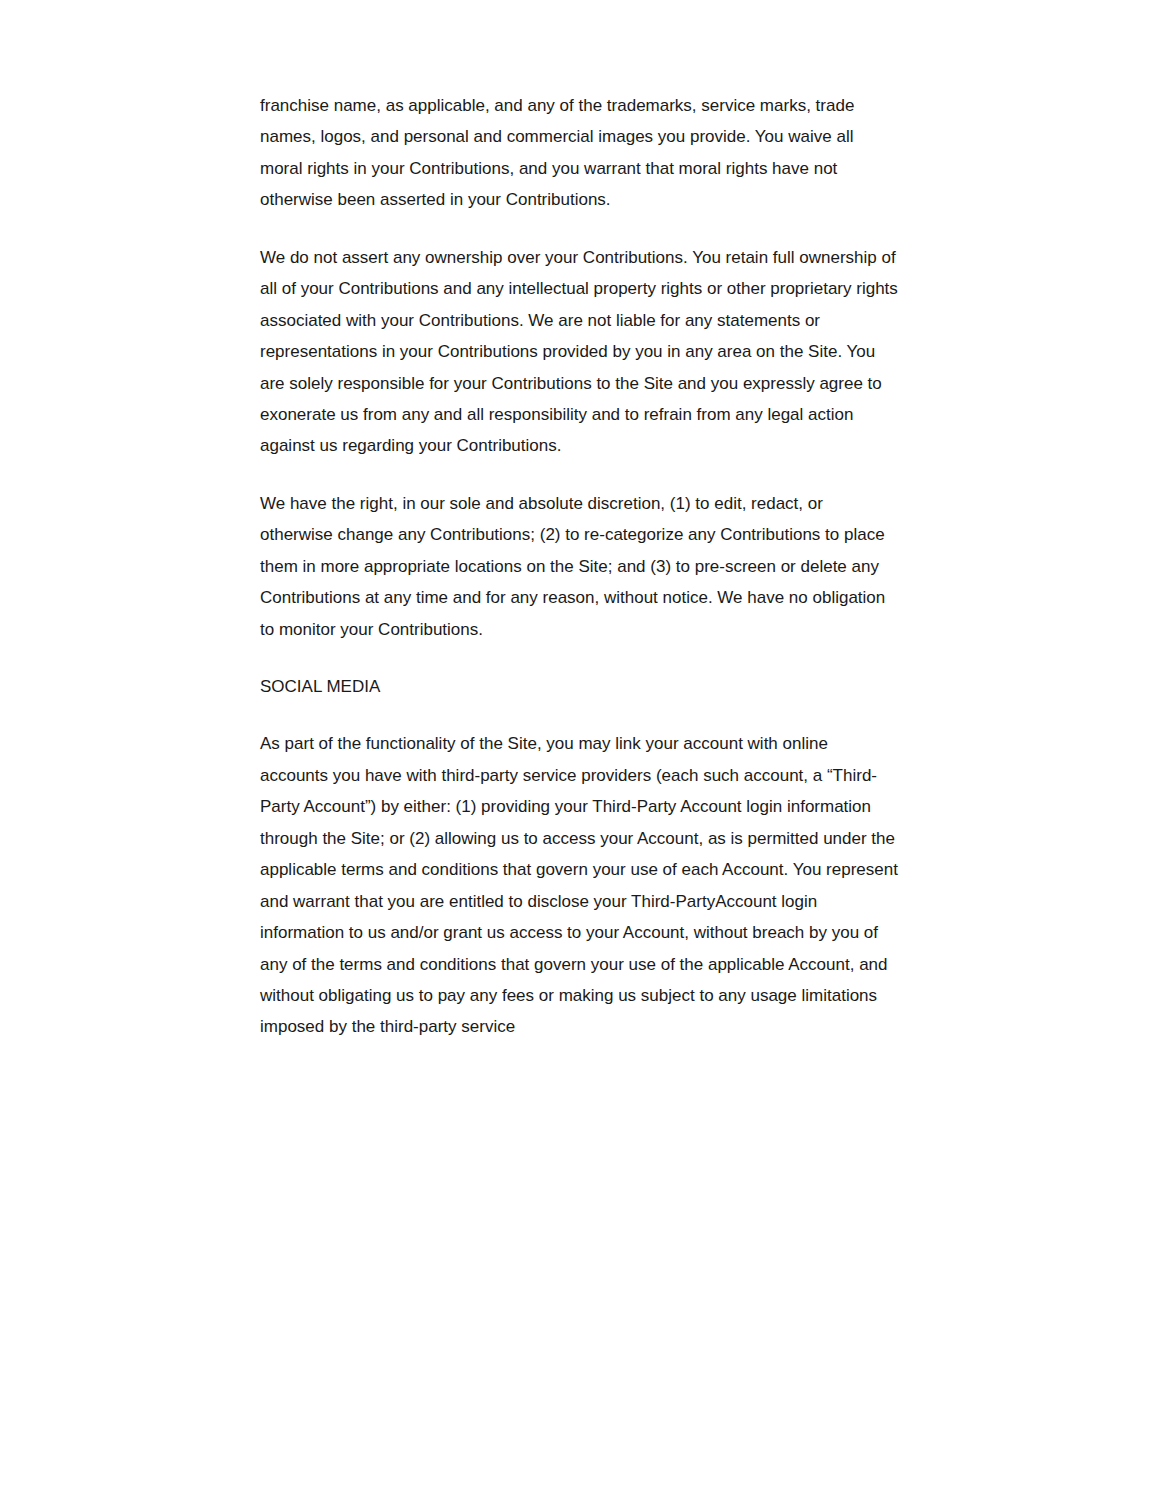franchise name, as applicable, and any of the trademarks, service marks, trade names, logos, and personal and commercial images you provide. You waive all moral rights in your Contributions, and you warrant that moral rights have not otherwise been asserted in your Contributions.
We do not assert any ownership over your Contributions. You retain full ownership of all of your Contributions and any intellectual property rights or other proprietary rights associated with your Contributions. We are not liable for any statements or representations in your Contributions provided by you in any area on the Site. You are solely responsible for your Contributions to the Site and you expressly agree to exonerate us from any and all responsibility and to refrain from any legal action against us regarding your Contributions.
We have the right, in our sole and absolute discretion, (1) to edit, redact, or otherwise change any Contributions; (2) to re-categorize any Contributions to place them in more appropriate locations on the Site; and (3) to pre-screen or delete any Contributions at any time and for any reason, without notice. We have no obligation to monitor your Contributions.
SOCIAL MEDIA
As part of the functionality of the Site, you may link your account with online accounts you have with third-party service providers (each such account, a “Third-Party Account”) by either: (1) providing your Third-Party Account login information through the Site; or (2) allowing us to access your Account, as is permitted under the applicable terms and conditions that govern your use of each Account. You represent and warrant that you are entitled to disclose your Third-PartyAccount login information to us and/or grant us access to your Account, without breach by you of any of the terms and conditions that govern your use of the applicable Account, and without obligating us to pay any fees or making us subject to any usage limitations imposed by the third-party service